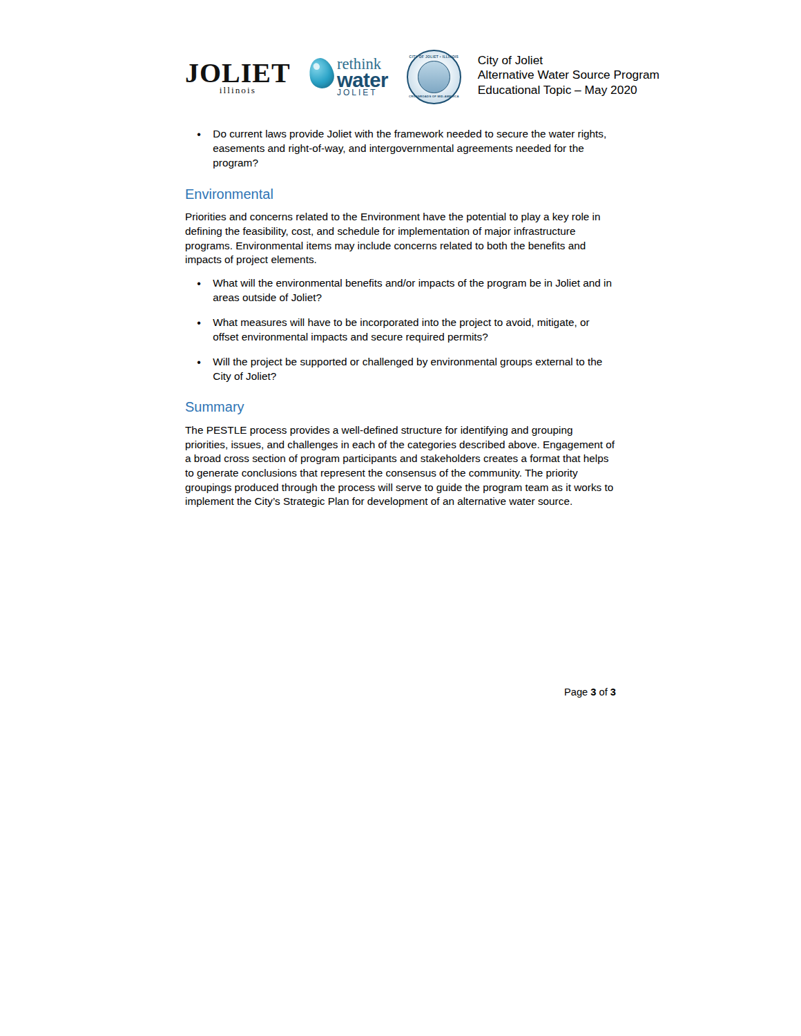JOLIET illinois
rethink water JOLIET
City of Joliet
Alternative Water Source Program
Educational Topic – May 2020
Do current laws provide Joliet with the framework needed to secure the water rights, easements and right-of-way, and intergovernmental agreements needed for the program?
Environmental
Priorities and concerns related to the Environment have the potential to play a key role in defining the feasibility, cost, and schedule for implementation of major infrastructure programs. Environmental items may include concerns related to both the benefits and impacts of project elements.
What will the environmental benefits and/or impacts of the program be in Joliet and in areas outside of Joliet?
What measures will have to be incorporated into the project to avoid, mitigate, or offset environmental impacts and secure required permits?
Will the project be supported or challenged by environmental groups external to the City of Joliet?
Summary
The PESTLE process provides a well-defined structure for identifying and grouping priorities, issues, and challenges in each of the categories described above. Engagement of a broad cross section of program participants and stakeholders creates a format that helps to generate conclusions that represent the consensus of the community. The priority groupings produced through the process will serve to guide the program team as it works to implement the City’s Strategic Plan for development of an alternative water source.
Page 3 of 3